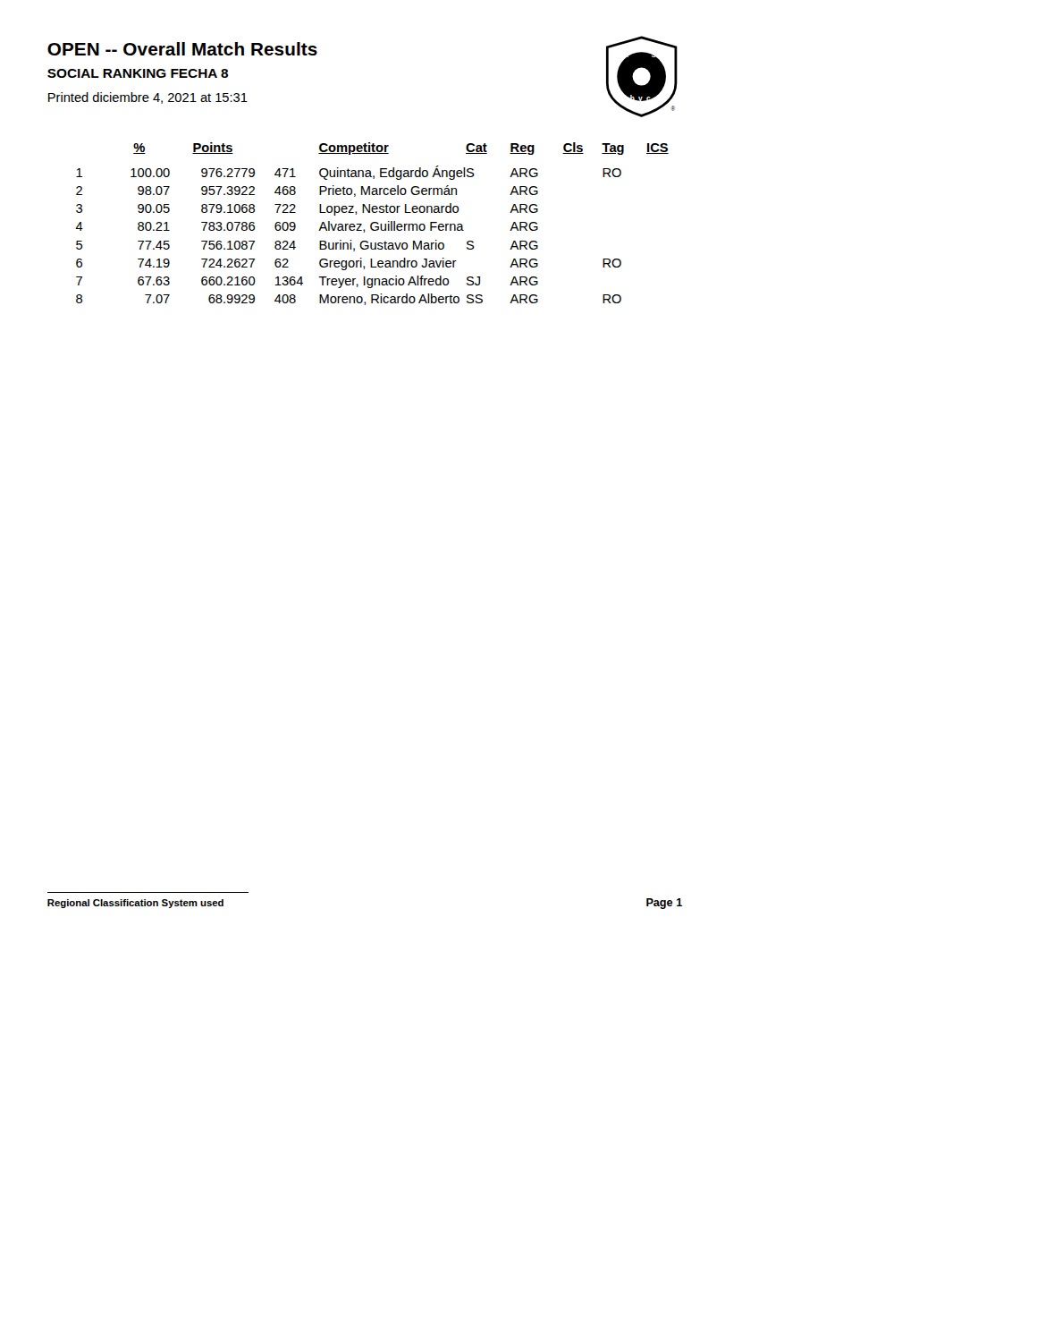I.P. SC. b y c ®
OPEN -- Overall Match Results
SOCIAL RANKING FECHA 8
Printed diciembre 4, 2021 at 15:31
| | % | Points | | Competitor | Cat | Reg | Cls | Tag | ICS |
| --- | --- | --- | --- | --- | --- | --- | --- | --- | --- |
| 1 | 100.00 | 976.2779 | 471 | Quintana, Edgardo Ángel | S | ARG | | RO | |
| 2 | 98.07 | 957.3922 | 468 | Prieto, Marcelo Germán | | ARG | | | |
| 3 | 90.05 | 879.1068 | 722 | Lopez, Nestor Leonardo | | ARG | | | |
| 4 | 80.21 | 783.0786 | 609 | Alvarez, Guillermo Ferna | | ARG | | | |
| 5 | 77.45 | 756.1087 | 824 | Burini, Gustavo Mario | S | ARG | | | |
| 6 | 74.19 | 724.2627 | 62 | Gregori, Leandro Javier | | ARG | | RO | |
| 7 | 67.63 | 660.2160 | 1364 | Treyer, Ignacio Alfredo | SJ | ARG | | | |
| 8 | 7.07 | 68.9929 | 408 | Moreno, Ricardo Alberto | SS | ARG | | RO | |
Regional Classification System used Page 1